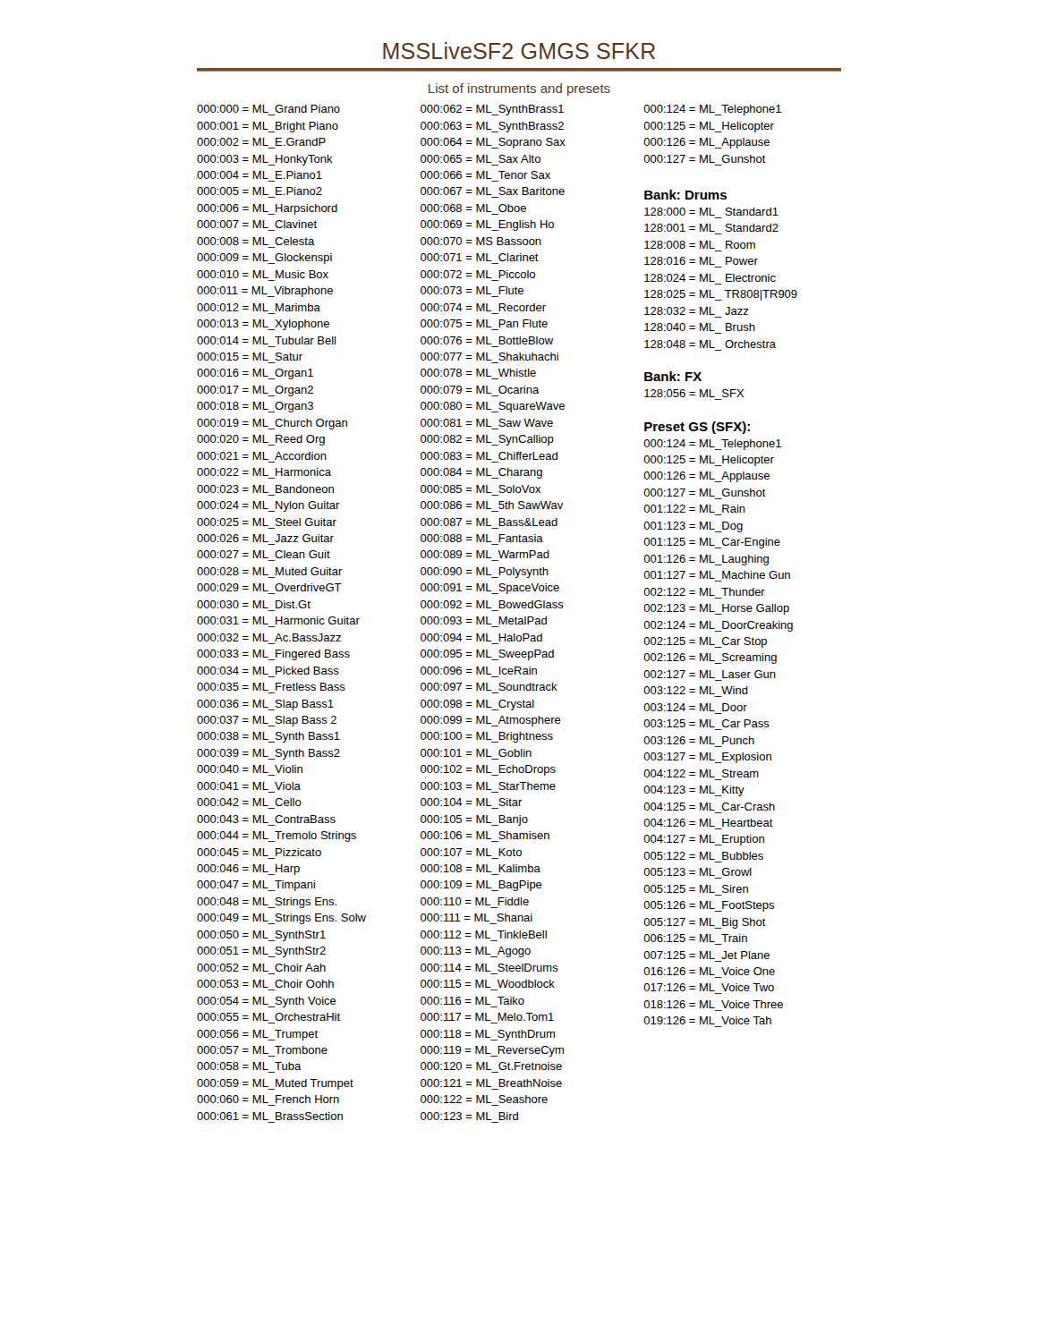MSSLiveSF2 GMGS SFKR
List of instruments and presets
000:000 = ML_Grand Piano
000:001 = ML_Bright Piano
000:002 = ML_E.GrandP
000:003 = ML_HonkyTonk
000:004 = ML_E.Piano1
000:005 = ML_E.Piano2
000:006 = ML_Harpsichord
000:007 = ML_Clavinet
000:008 = ML_Celesta
000:009 = ML_Glockenspi
000:010 = ML_Music Box
000:011 = ML_Vibraphone
000:012 = ML_Marimba
000:013 = ML_Xylophone
000:014 = ML_Tubular Bell
000:015 = ML_Satur
000:016 = ML_Organ1
000:017 = ML_Organ2
000:018 = ML_Organ3
000:019 = ML_Church Organ
000:020 = ML_Reed Org
000:021 = ML_Accordion
000:022 = ML_Harmonica
000:023 = ML_Bandoneon
000:024 = ML_Nylon Guitar
000:025 = ML_Steel Guitar
000:026 = ML_Jazz Guitar
000:027 = ML_Clean Guit
000:028 = ML_Muted Guitar
000:029 = ML_OverdriveGT
000:030 = ML_Dist.Gt
000:031 = ML_Harmonic Guitar
000:032 = ML_Ac.BassJazz
000:033 = ML_Fingered Bass
000:034 = ML_Picked Bass
000:035 = ML_Fretless Bass
000:036 = ML_Slap Bass1
000:037 = ML_Slap Bass 2
000:038 = ML_Synth Bass1
000:039 = ML_Synth Bass2
000:040 = ML_Violin
000:041 = ML_Viola
000:042 = ML_Cello
000:043 = ML_ContraBass
000:044 = ML_Tremolo Strings
000:045 = ML_Pizzicato
000:046 = ML_Harp
000:047 = ML_Timpani
000:048 = ML_Strings Ens.
000:049 = ML_Strings Ens. Solw
000:050 = ML_SynthStr1
000:051 = ML_SynthStr2
000:052 = ML_Choir Aah
000:053 = ML_Choir Oohh
000:054 = ML_Synth Voice
000:055 = ML_OrchestraHit
000:056 = ML_Trumpet
000:057 = ML_Trombone
000:058 = ML_Tuba
000:059 = ML_Muted Trumpet
000:060 = ML_French Horn
000:061 = ML_BrassSection
000:062 = ML_SynthBrass1
000:063 = ML_SynthBrass2
000:064 = ML_Soprano Sax
000:065 = ML_Sax Alto
000:066 = ML_Tenor Sax
000:067 = ML_Sax Baritone
000:068 = ML_Oboe
000:069 = ML_English Ho
000:070 = MS Bassoon
000:071 = ML_Clarinet
000:072 = ML_Piccolo
000:073 = ML_Flute
000:074 = ML_Recorder
000:075 = ML_Pan Flute
000:076 = ML_BottleBlow
000:077 = ML_Shakuhachi
000:078 = ML_Whistle
000:079 = ML_Ocarina
000:080 = ML_SquareWave
000:081 = ML_Saw Wave
000:082 = ML_SynCalliop
000:083 = ML_ChifferLead
000:084 = ML_Charang
000:085 = ML_SoloVox
000:086 = ML_5th SawWav
000:087 = ML_Bass&Lead
000:088 = ML_Fantasia
000:089 = ML_WarmPad
000:090 = ML_Polysynth
000:091 = ML_SpaceVoice
000:092 = ML_BowedGlass
000:093 = ML_MetalPad
000:094 = ML_HaloPad
000:095 = ML_SweepPad
000:096 = ML_IceRain
000:097 = ML_Soundtrack
000:098 = ML_Crystal
000:099 = ML_Atmosphere
000:100 = ML_Brightness
000:101 = ML_Goblin
000:102 = ML_EchoDrops
000:103 = ML_StarTheme
000:104 = ML_Sitar
000:105 = ML_Banjo
000:106 = ML_Shamisen
000:107 = ML_Koto
000:108 = ML_Kalimba
000:109 = ML_BagPipe
000:110 = ML_Fiddle
000:111 = ML_Shanai
000:112 = ML_TinkleBell
000:113 = ML_Agogo
000:114 = ML_SteelDrums
000:115 = ML_Woodblock
000:116 = ML_Taiko
000:117 = ML_Melo.Tom1
000:118 = ML_SynthDrum
000:119 = ML_ReverseCym
000:120 = ML_Gt.Fretnoise
000:121 = ML_BreathNoise
000:122 = ML_Seashore
000:123 = ML_Bird
000:124 = ML_Telephone1
000:125 = ML_Helicopter
000:126 = ML_Applause
000:127 = ML_Gunshot
Bank: Drums
128:000 = ML_ Standard1
128:001 = ML_ Standard2
128:008 = ML_ Room
128:016 = ML_ Power
128:024 = ML_ Electronic
128:025 = ML_ TR808|TR909
128:032 = ML_ Jazz
128:040 = ML_ Brush
128:048 = ML_ Orchestra
Bank: FX
128:056 = ML_SFX
Preset GS (SFX):
000:124 = ML_Telephone1
000:125 = ML_Helicopter
000:126 = ML_Applause
000:127 = ML_Gunshot
001:122 = ML_Rain
001:123 = ML_Dog
001:125 = ML_Car-Engine
001:126 = ML_Laughing
001:127 = ML_Machine Gun
002:122 = ML_Thunder
002:123 = ML_Horse Gallop
002:124 = ML_DoorCreaking
002:125 = ML_Car Stop
002:126 = ML_Screaming
002:127 = ML_Laser Gun
003:122 = ML_Wind
003:124 = ML_Door
003:125 = ML_Car Pass
003:126 = ML_Punch
003:127 = ML_Explosion
004:122 = ML_Stream
004:123 = ML_Kitty
004:125 = ML_Car-Crash
004:126 = ML_Heartbeat
004:127 = ML_Eruption
005:122 = ML_Bubbles
005:123 = ML_Growl
005:125 = ML_Siren
005:126 = ML_FootSteps
005:127 = ML_Big Shot
006:125 = ML_Train
007:125 = ML_Jet Plane
016:126 = ML_Voice One
017:126 = ML_Voice Two
018:126 = ML_Voice Three
019:126 = ML_Voice Tah